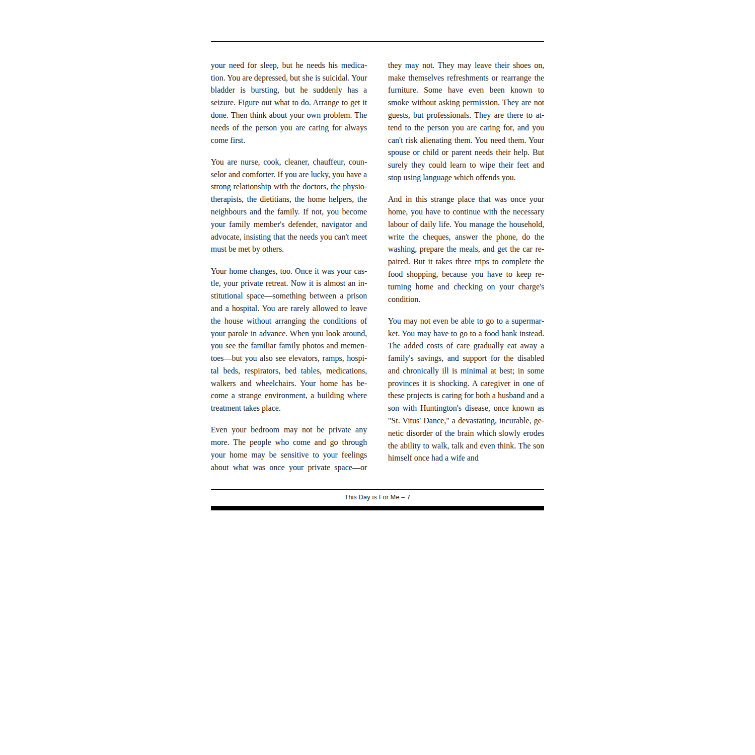your need for sleep, but he needs his medication. You are depressed, but she is suicidal. Your bladder is bursting, but he suddenly has a seizure. Figure out what to do. Arrange to get it done. Then think about your own problem. The needs of the person you are caring for always come first.
You are nurse, cook, cleaner, chauffeur, counselor and comforter. If you are lucky, you have a strong relationship with the doctors, the physiotherapists, the dietitians, the home helpers, the neighbours and the family. If not, you become your family member's defender, navigator and advocate, insisting that the needs you can't meet must be met by others.
Your home changes, too. Once it was your castle, your private retreat. Now it is almost an institutional space—something between a prison and a hospital. You are rarely allowed to leave the house without arranging the conditions of your parole in advance. When you look around, you see the familiar family photos and mementoes—but you also see elevators, ramps, hospital beds, respirators, bed tables, medications, walkers and wheelchairs. Your home has become a strange environment, a building where treatment takes place.
Even your bedroom may not be private any more. The people who come and go through your home may be sensitive to your feelings about what was once your private space—or they may not. They may leave their shoes on, make themselves refreshments or rearrange the furniture. Some have even been known to smoke without asking permission. They are not guests, but professionals. They are there to attend to the person you are caring for, and you can't risk alienating them. You need them. Your spouse or child or parent needs their help. But surely they could learn to wipe their feet and stop using language which offends you.
And in this strange place that was once your home, you have to continue with the necessary labour of daily life. You manage the household, write the cheques, answer the phone, do the washing, prepare the meals, and get the car repaired. But it takes three trips to complete the food shopping, because you have to keep returning home and checking on your charge's condition.
You may not even be able to go to a supermarket. You may have to go to a food bank instead. The added costs of care gradually eat away a family's savings, and support for the disabled and chronically ill is minimal at best; in some provinces it is shocking. A caregiver in one of these projects is caring for both a husband and a son with Huntington's disease, once known as "St. Vitus' Dance," a devastating, incurable, genetic disorder of the brain which slowly erodes the ability to walk, talk and even think. The son himself once had a wife and
This Day is For Me – 7